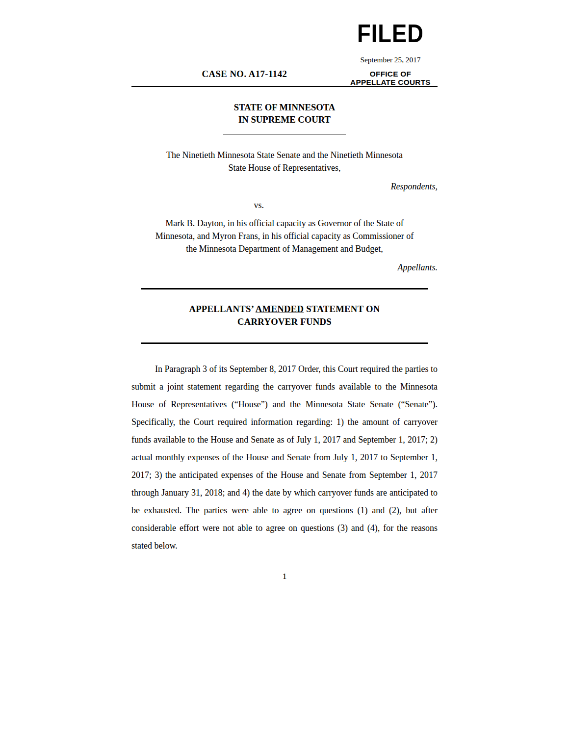FILED September 25, 2017 OFFICE OF
APPELLATE COURTS
CASE NO. A17-1142
STATE OF MINNESOTA
IN SUPREME COURT
The Ninetieth Minnesota State Senate and the Ninetieth Minnesota
State House of Representatives,
Respondents,
vs.
Mark B. Dayton, in his official capacity as Governor of the State of
Minnesota, and Myron Frans, in his official capacity as Commissioner of
the Minnesota Department of Management and Budget,
Appellants.
APPELLANTS’ AMENDED STATEMENT ON
CARRYOVER FUNDS
In Paragraph 3 of its September 8, 2017 Order, this Court required the parties to submit a joint statement regarding the carryover funds available to the Minnesota House of Representatives (“House”) and the Minnesota State Senate (“Senate”). Specifically, the Court required information regarding: 1) the amount of carryover funds available to the House and Senate as of July 1, 2017 and September 1, 2017; 2) actual monthly expenses of the House and Senate from July 1, 2017 to September 1, 2017; 3) the anticipated expenses of the House and Senate from September 1, 2017 through January 31, 2018; and 4) the date by which carryover funds are anticipated to be exhausted. The parties were able to agree on questions (1) and (2), but after considerable effort were not able to agree on questions (3) and (4), for the reasons stated below.
1